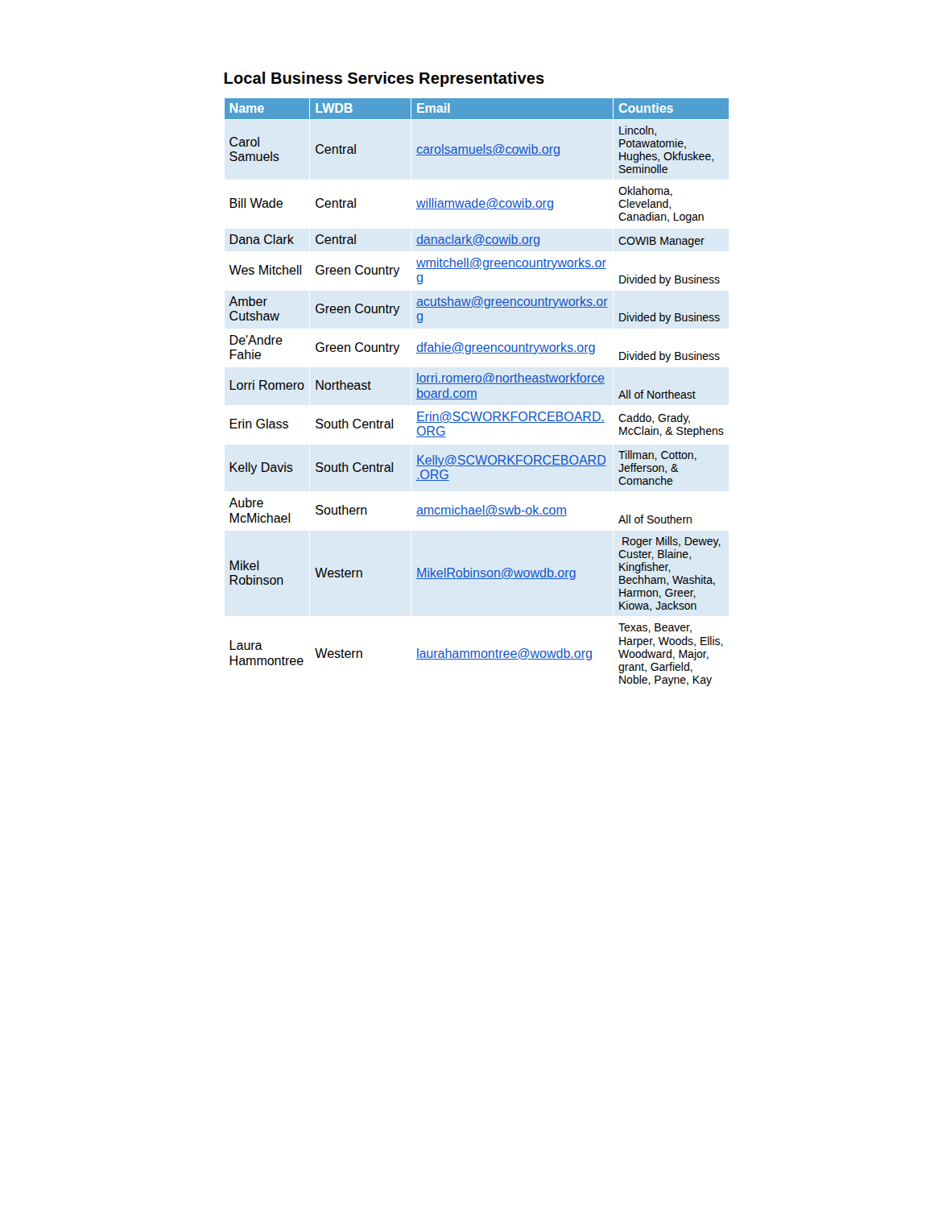Local Business Services Representatives
| Name | LWDB | Email | Counties |
| --- | --- | --- | --- |
| Carol Samuels | Central | carolsamuels@cowib.org | Lincoln, Potawatomie, Hughes, Okfuskee, Seminolle |
| Bill Wade | Central | williamwade@cowib.org | Oklahoma, Cleveland, Canadian, Logan |
| Dana Clark | Central | danaclark@cowib.org | COWIB Manager |
| Wes Mitchell | Green Country | wmitchell@greencountryworks.org | Divided by Business |
| Amber Cutshaw | Green Country | acutshaw@greencountryworks.org | Divided by Business |
| De'Andre Fahie | Green Country | dfahie@greencountryworks.org | Divided by Business |
| Lorri Romero | Northeast | lorri.romero@northeastworkforceboard.com | All of Northeast |
| Erin Glass | South Central | Erin@SCWORKFORCEBOARD.ORG | Caddo, Grady, McClain, & Stephens |
| Kelly Davis | South Central | Kelly@SCWORKFORCEBOARD.ORG | Tillman, Cotton, Jefferson, & Comanche |
| Aubre McMichael | Southern | amcmichael@swb-ok.com | All of Southern |
| Mikel Robinson | Western | MikelRobinson@wowdb.org | Roger Mills, Dewey, Custer, Blaine, Kingfisher, Bechham, Washita, Harmon, Greer, Kiowa, Jackson |
| Laura Hammontree | Western | laurahammontree@wowdb.org | Texas, Beaver, Harper, Woods, Ellis, Woodward, Major, grant, Garfield, Noble, Payne, Kay |